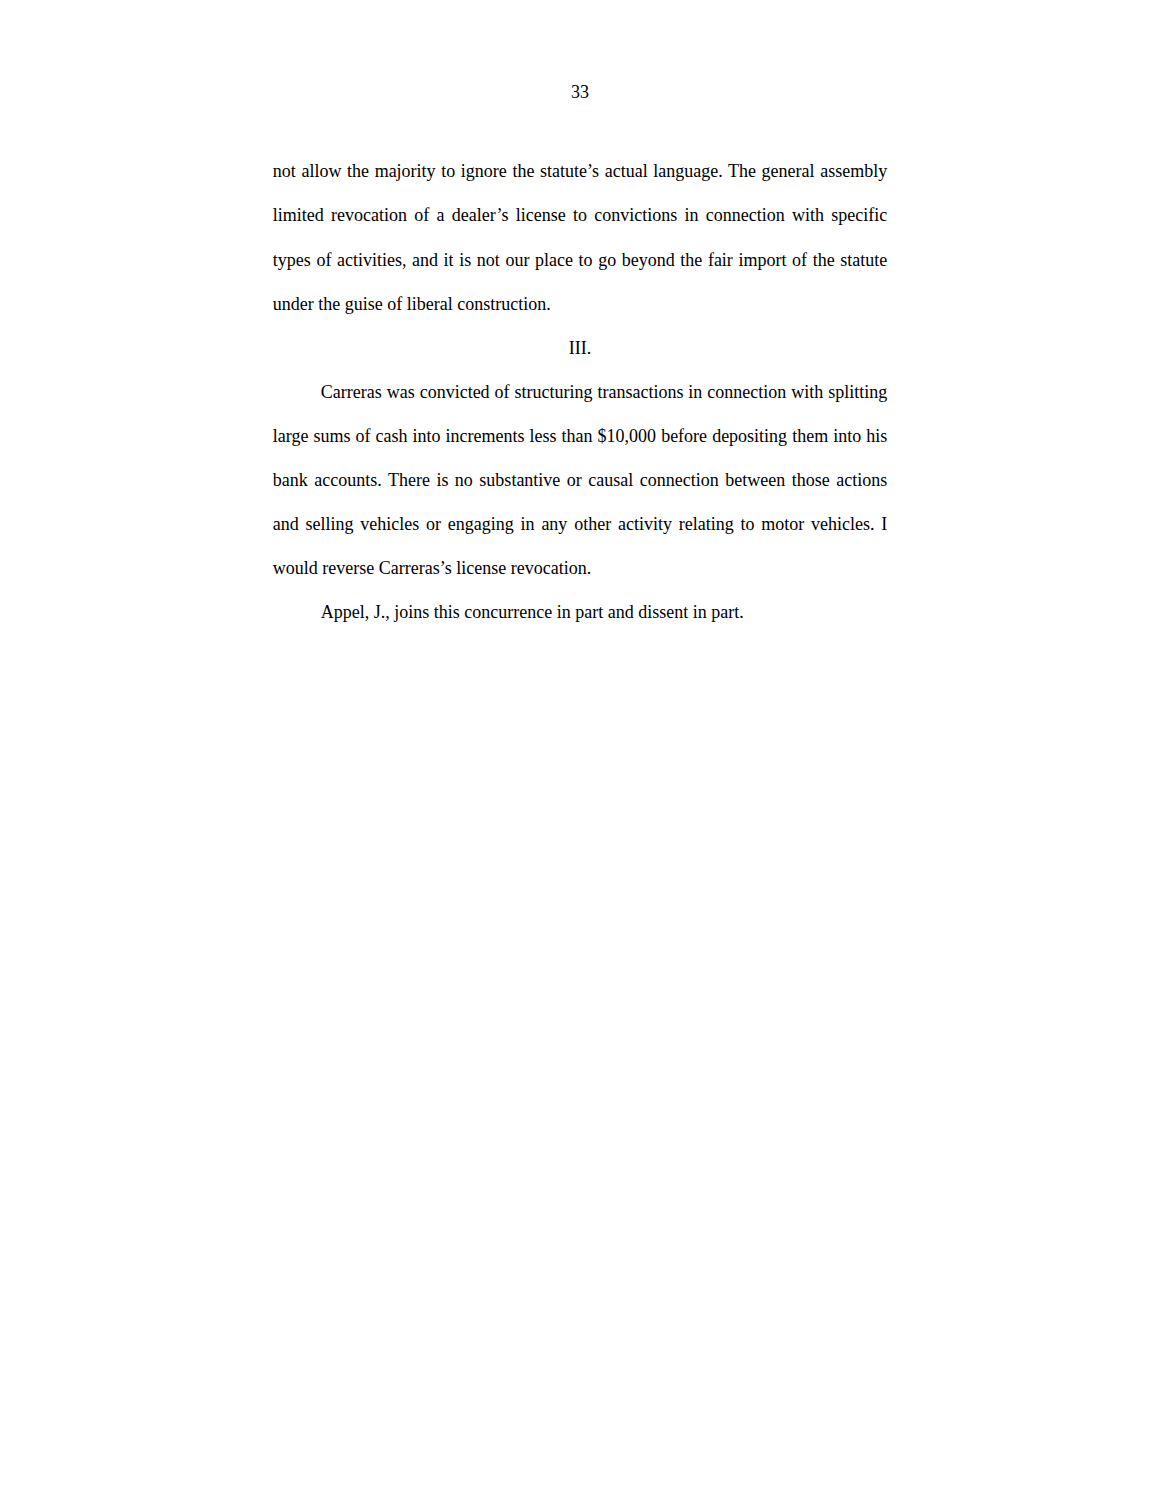33
not allow the majority to ignore the statute’s actual language. The general assembly limited revocation of a dealer’s license to convictions in connection with specific types of activities, and it is not our place to go beyond the fair import of the statute under the guise of liberal construction.
III.
Carreras was convicted of structuring transactions in connection with splitting large sums of cash into increments less than $10,000 before depositing them into his bank accounts. There is no substantive or causal connection between those actions and selling vehicles or engaging in any other activity relating to motor vehicles. I would reverse Carreras’s license revocation.
Appel, J., joins this concurrence in part and dissent in part.